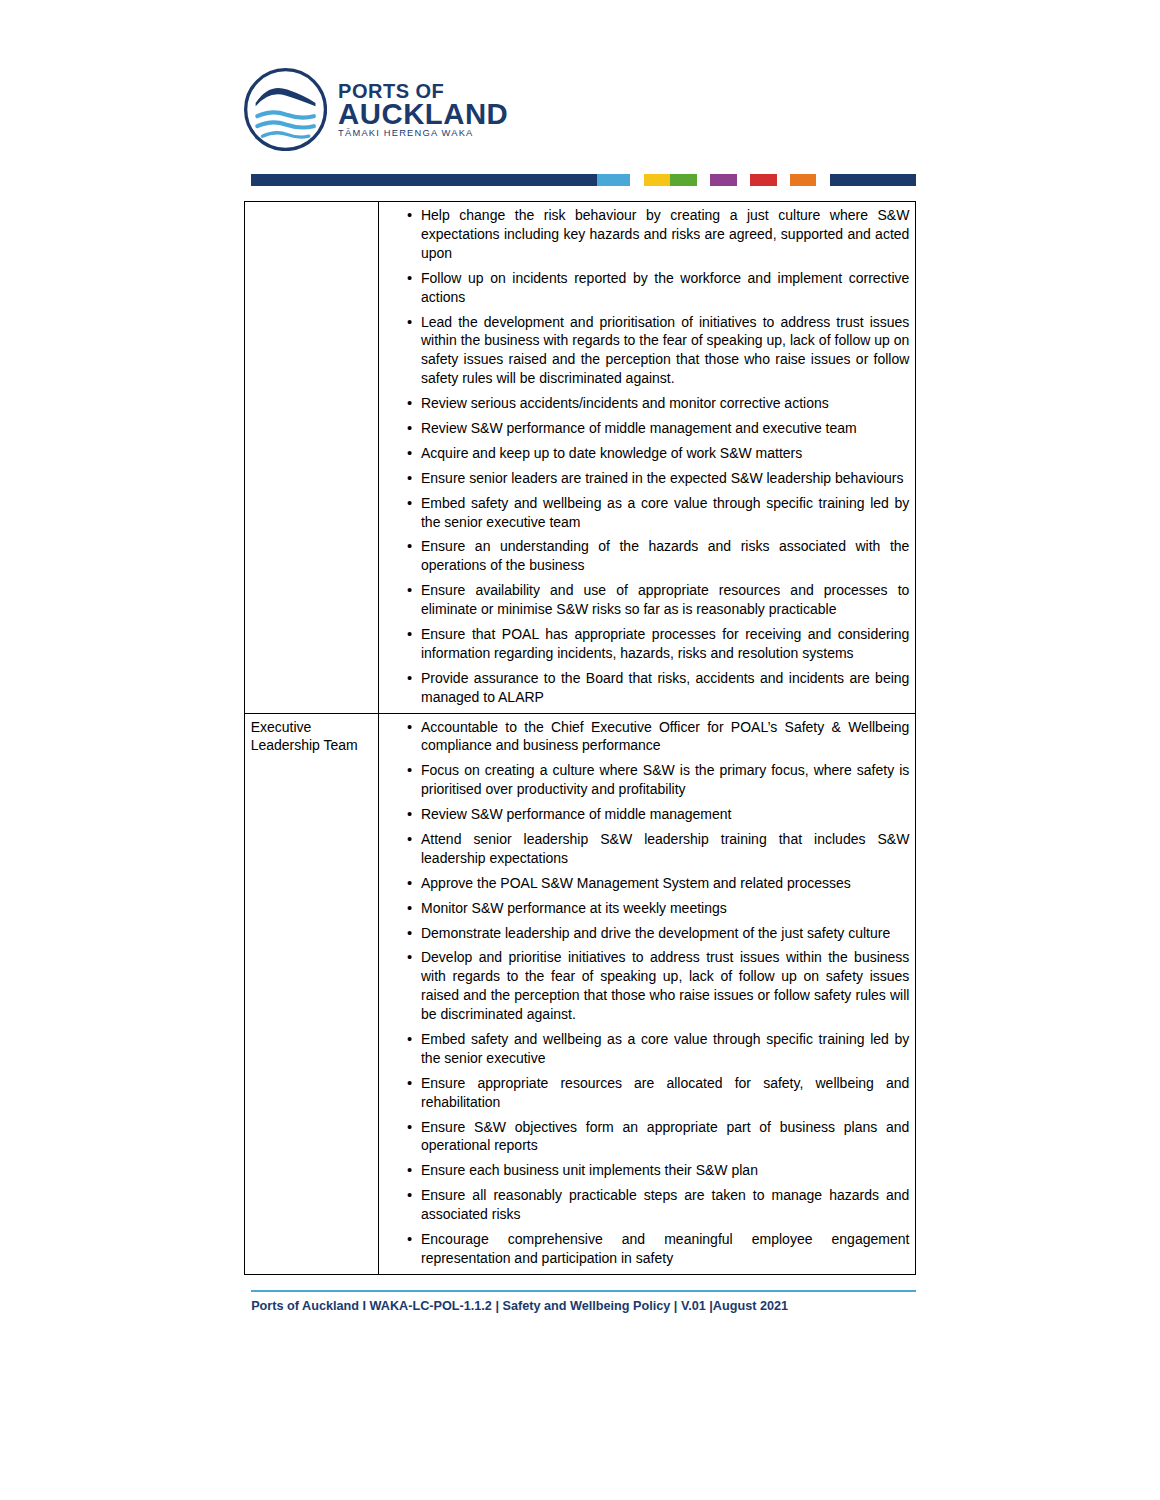PORTS OF
AUCKLAND
TĀMAKI HERENGA WAKA
| | Help change the risk behaviour by creating a just culture where S&W expectations including key hazards and risks are agreed, supported and acted upon Follow up on incidents reported by the workforce and implement corrective actions Lead the development and prioritisation of initiatives to address trust issues within the business with regards to the fear of speaking up, lack of follow up on safety issues raised and the perception that those who raise issues or follow safety rules will be discriminated against. Review serious accidents/incidents and monitor corrective actions Review S&W performance of middle management and executive team Acquire and keep up to date knowledge of work S&W matters Ensure senior leaders are trained in the expected S&W leadership behaviours Embed safety and wellbeing as a core value through specific training led by the senior executive team Ensure an understanding of the hazards and risks associated with the operations of the business Ensure availability and use of appropriate resources and processes to eliminate or minimise S&W risks so far as is reasonably practicable Ensure that POAL has appropriate processes for receiving and considering information regarding incidents, hazards, risks and resolution systems Provide assurance to the Board that risks, accidents and incidents are being managed to ALARP |
| Executive Leadership Team | Accountable to the Chief Executive Officer for POAL’s Safety & Wellbeing compliance and business performance Focus on creating a culture where S&W is the primary focus, where safety is prioritised over productivity and profitability Review S&W performance of middle management Attend senior leadership S&W leadership training that includes S&W leadership expectations Approve the POAL S&W Management System and related processes Monitor S&W performance at its weekly meetings Demonstrate leadership and drive the development of the just safety culture Develop and prioritise initiatives to address trust issues within the business with regards to the fear of speaking up, lack of follow up on safety issues raised and the perception that those who raise issues or follow safety rules will be discriminated against. Embed safety and wellbeing as a core value through specific training led by the senior executive Ensure appropriate resources are allocated for safety, wellbeing and rehabilitation Ensure S&W objectives form an appropriate part of business plans and operational reports Ensure each business unit implements their S&W plan Ensure all reasonably practicable steps are taken to manage hazards and associated risks Encourage comprehensive and meaningful employee engagement representation and participation in safety |
Ports of Auckland I WAKA-LC-POL-1.1.2 | Safety and Wellbeing Policy | V.01 |August 2021